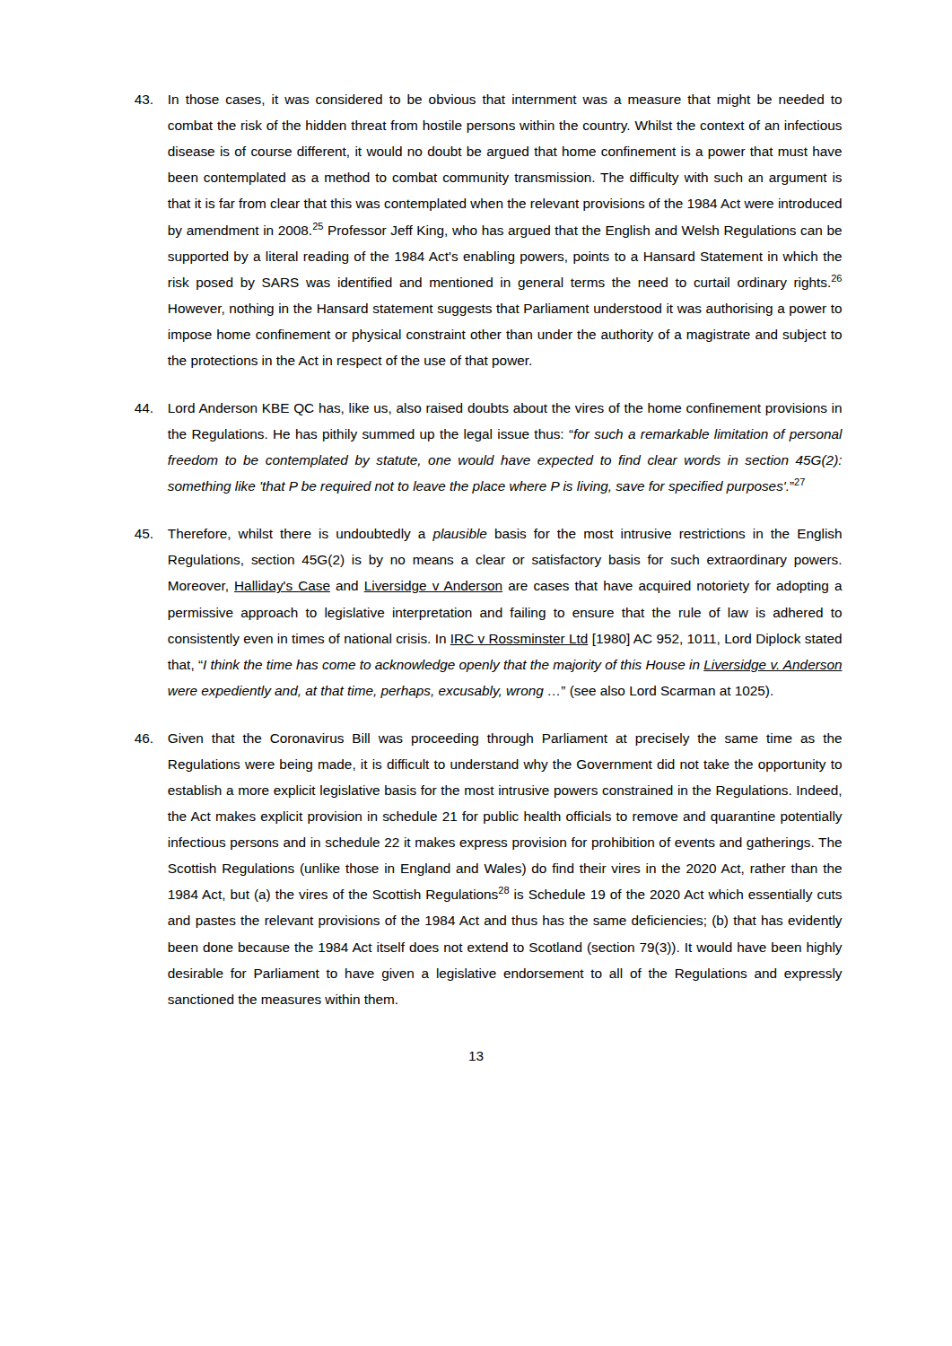In those cases, it was considered to be obvious that internment was a measure that might be needed to combat the risk of the hidden threat from hostile persons within the country. Whilst the context of an infectious disease is of course different, it would no doubt be argued that home confinement is a power that must have been contemplated as a method to combat community transmission. The difficulty with such an argument is that it is far from clear that this was contemplated when the relevant provisions of the 1984 Act were introduced by amendment in 2008.25 Professor Jeff King, who has argued that the English and Welsh Regulations can be supported by a literal reading of the 1984 Act's enabling powers, points to a Hansard Statement in which the risk posed by SARS was identified and mentioned in general terms the need to curtail ordinary rights.26 However, nothing in the Hansard statement suggests that Parliament understood it was authorising a power to impose home confinement or physical constraint other than under the authority of a magistrate and subject to the protections in the Act in respect of the use of that power.
Lord Anderson KBE QC has, like us, also raised doubts about the vires of the home confinement provisions in the Regulations. He has pithily summed up the legal issue thus: “for such a remarkable limitation of personal freedom to be contemplated by statute, one would have expected to find clear words in section 45G(2): something like 'that P be required not to leave the place where P is living, save for specified purposes'.”27
Therefore, whilst there is undoubtedly a plausible basis for the most intrusive restrictions in the English Regulations, section 45G(2) is by no means a clear or satisfactory basis for such extraordinary powers. Moreover, Halliday's Case and Liversidge v Anderson are cases that have acquired notoriety for adopting a permissive approach to legislative interpretation and failing to ensure that the rule of law is adhered to consistently even in times of national crisis. In IRC v Rossminster Ltd [1980] AC 952, 1011, Lord Diplock stated that, “I think the time has come to acknowledge openly that the majority of this House in Liversidge v. Anderson were expediently and, at that time, perhaps, excusably, wrong …” (see also Lord Scarman at 1025).
Given that the Coronavirus Bill was proceeding through Parliament at precisely the same time as the Regulations were being made, it is difficult to understand why the Government did not take the opportunity to establish a more explicit legislative basis for the most intrusive powers constrained in the Regulations. Indeed, the Act makes explicit provision in schedule 21 for public health officials to remove and quarantine potentially infectious persons and in schedule 22 it makes express provision for prohibition of events and gatherings. The Scottish Regulations (unlike those in England and Wales) do find their vires in the 2020 Act, rather than the 1984 Act, but (a) the vires of the Scottish Regulations28 is Schedule 19 of the 2020 Act which essentially cuts and pastes the relevant provisions of the 1984 Act and thus has the same deficiencies; (b) that has evidently been done because the 1984 Act itself does not extend to Scotland (section 79(3)). It would have been highly desirable for Parliament to have given a legislative endorsement to all of the Regulations and expressly sanctioned the measures within them.
13